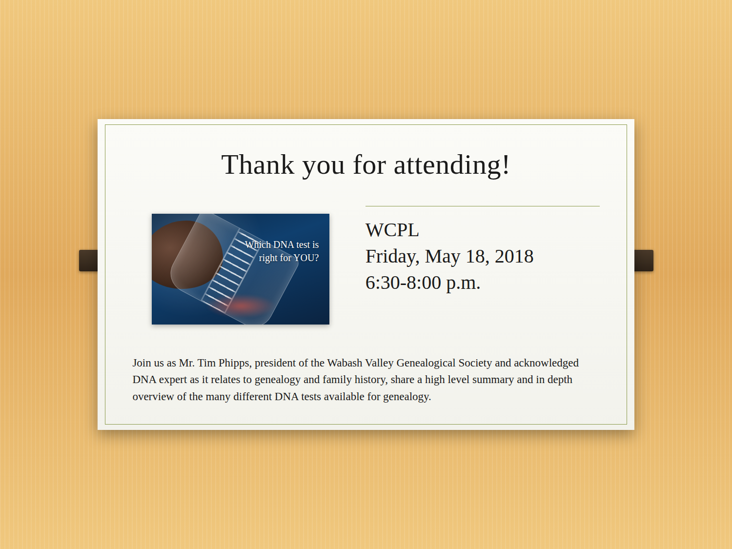Thank you for attending!
Which DNA test is right for YOU?
WCPL
Friday, May 18, 2018
6:30-8:00 p.m.
Join us as Mr. Tim Phipps, president of the Wabash Valley Genealogical Society and acknowledged DNA expert as it relates to genealogy and family history, share a high level summary and in depth overview of the many different DNA tests available for genealogy.